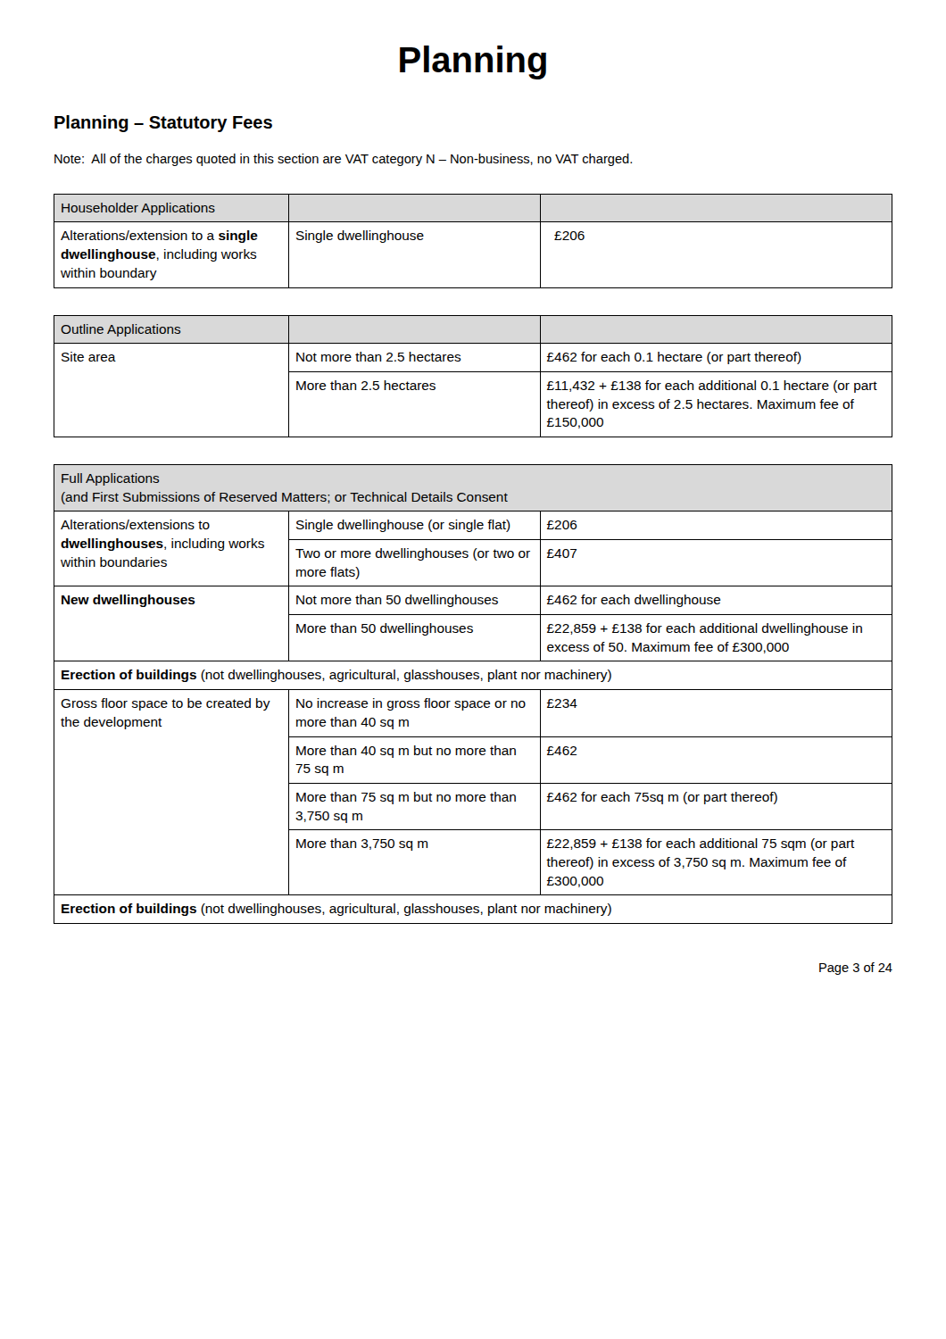Planning
Planning – Statutory Fees
Note: All of the charges quoted in this section are VAT category N – Non-business, no VAT charged.
| Householder Applications | | |
| Alterations/extension to a single dwellinghouse , including works within boundary | Single dwellinghouse | £206 |
| Outline Applications | | |
| Site area | Not more than 2.5 hectares | £462 for each 0.1 hectare (or part thereof) |
| More than 2.5 hectares | £11,432 + £138 for each additional 0.1 hectare (or part thereof) in excess of 2.5 hectares. Maximum fee of £150,000 |
| Full Applications (and First Submissions of Reserved Matters; or Technical Details Consent |
| Alterations/extensions to dwellinghouses , including works within boundaries | Single dwellinghouse (or single flat) | £206 |
| Two or more dwellinghouses (or two or more flats) | £407 |
| New dwellinghouses | Not more than 50 dwellinghouses | £462 for each dwellinghouse |
| More than 50 dwellinghouses | £22,859 + £138 for each additional dwellinghouse in excess of 50. Maximum fee of £300,000 |
| Erection of buildings (not dwellinghouses, agricultural, glasshouses, plant nor machinery) |
| Gross floor space to be created by the development | No increase in gross floor space or no more than 40 sq m | £234 |
| More than 40 sq m but no more than 75 sq m | £462 |
| More than 75 sq m but no more than 3,750 sq m | £462 for each 75sq m (or part thereof) |
| More than 3,750 sq m | £22,859 + £138 for each additional 75 sqm (or part thereof) in excess of 3,750 sq m. Maximum fee of £300,000 |
| Erection of buildings (not dwellinghouses, agricultural, glasshouses, plant nor machinery) |
Page 3 of 24